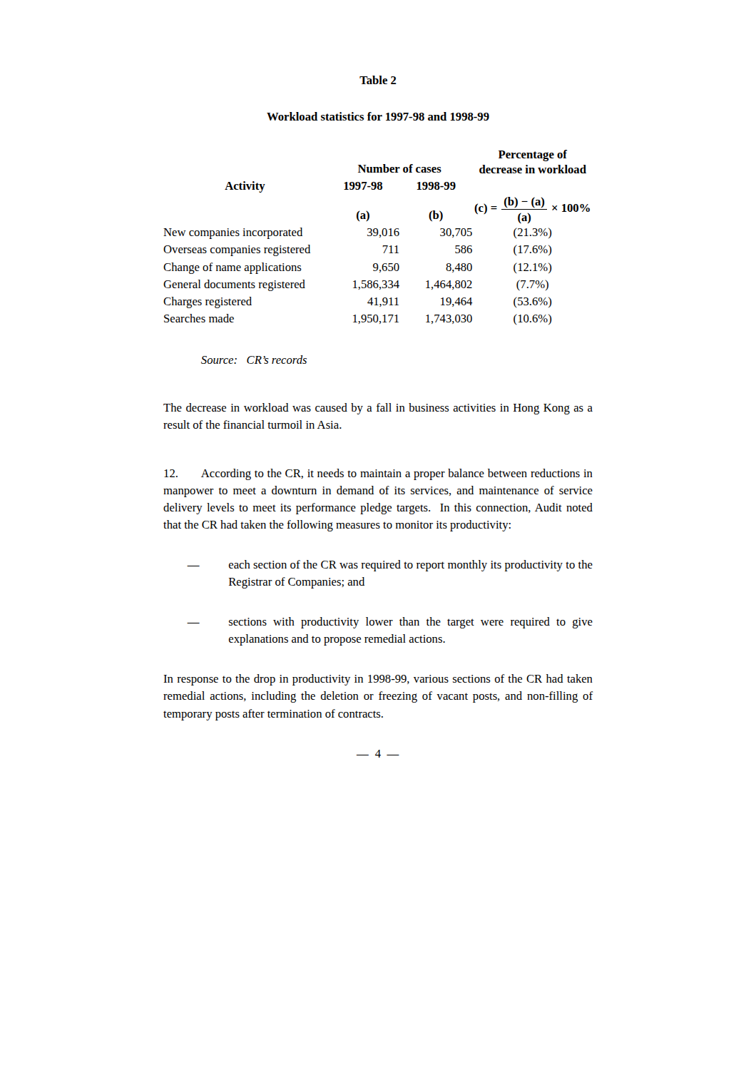Table 2
Workload statistics for 1997-98 and 1998-99
| | Number of cases | Percentage of decrease in workload |
| Activity | 1997-98 | 1998-99 | |
| | (a) | (b) | (c) = (b) − (a) (a) × 100% |
| New companies incorporated | 39,016 | 30,705 | (21.3%) |
| Overseas companies registered | 711 | 586 | (17.6%) |
| Change of name applications | 9,650 | 8,480 | (12.1%) |
| General documents registered | 1,586,334 | 1,464,802 | (7.7%) |
| Charges registered | 41,911 | 19,464 | (53.6%) |
| Searches made | 1,950,171 | 1,743,030 | (10.6%) |
Source: CR’s records
The decrease in workload was caused by a fall in business activities in Hong Kong as a result of the financial turmoil in Asia.
12. According to the CR, it needs to maintain a proper balance between reductions in manpower to meet a downturn in demand of its services, and maintenance of service delivery levels to meet its performance pledge targets. In this connection, Audit noted that the CR had taken the following measures to monitor its productivity:
each section of the CR was required to report monthly its productivity to the Registrar of Companies; and
sections with productivity lower than the target were required to give explanations and to propose remedial actions.
In response to the drop in productivity in 1998-99, various sections of the CR had taken remedial actions, including the deletion or freezing of vacant posts, and non-filling of temporary posts after termination of contracts.
— 4 —